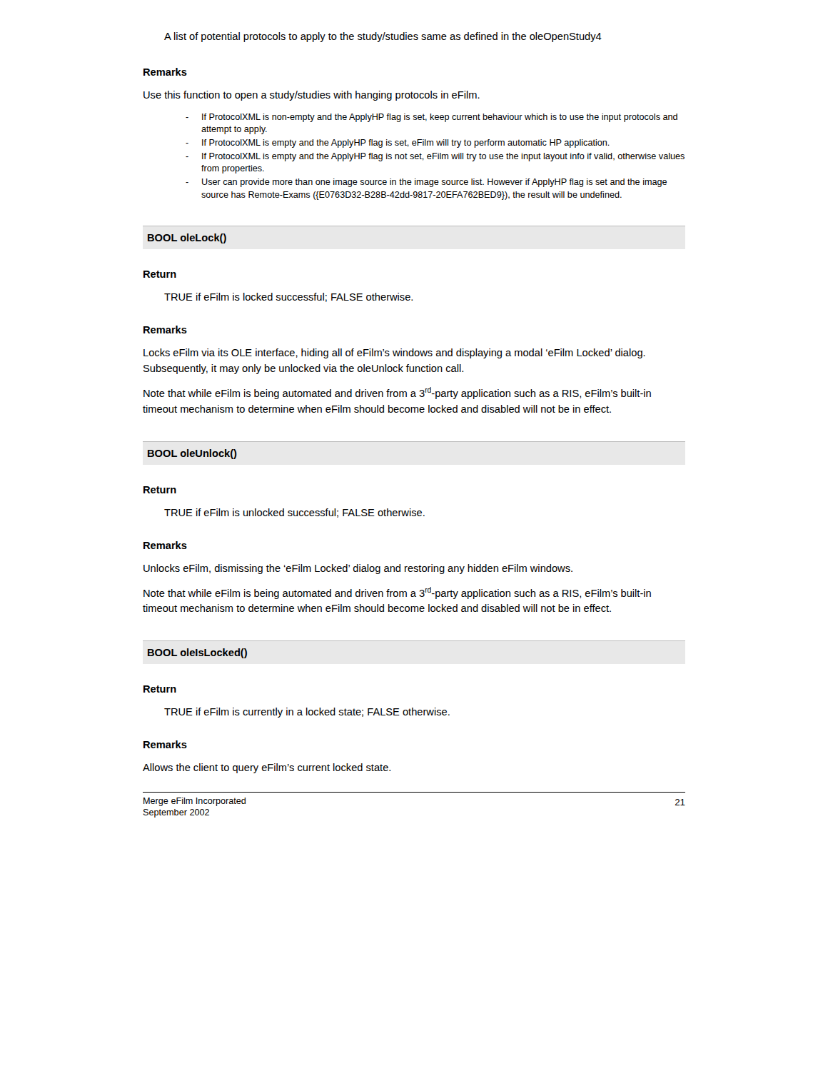A list of potential protocols to apply to the study/studies same as defined in the oleOpenStudy4
Remarks
Use this function to open a study/studies with hanging protocols in eFilm.
If ProtocolXML is non-empty and the ApplyHP flag is set, keep current behaviour which is to use the input protocols and attempt to apply.
If ProtocolXML is empty and the ApplyHP flag is set, eFilm will try to perform automatic HP application.
If ProtocolXML is empty and the ApplyHP flag is not set, eFilm will try to use the input layout info if valid, otherwise values from properties.
User can provide more than one image source in the image source list. However if ApplyHP flag is set and the image source has Remote-Exams ({E0763D32-B28B-42dd-9817-20EFA762BED9}), the result will be undefined.
BOOL oleLock()
Return
TRUE if eFilm is locked successful; FALSE otherwise.
Remarks
Locks eFilm via its OLE interface, hiding all of eFilm’s windows and displaying a modal ‘eFilm Locked’ dialog. Subsequently, it may only be unlocked via the oleUnlock function call.
Note that while eFilm is being automated and driven from a 3rd-party application such as a RIS, eFilm’s built-in timeout mechanism to determine when eFilm should become locked and disabled will not be in effect.
BOOL oleUnlock()
Return
TRUE if eFilm is unlocked successful; FALSE otherwise.
Remarks
Unlocks eFilm, dismissing the ‘eFilm Locked’ dialog and restoring any hidden eFilm windows.
Note that while eFilm is being automated and driven from a 3rd-party application such as a RIS, eFilm’s built-in timeout mechanism to determine when eFilm should become locked and disabled will not be in effect.
BOOL oleIsLocked()
Return
TRUE if eFilm is currently in a locked state; FALSE otherwise.
Remarks
Allows the client to query eFilm’s current locked state.
Merge eFilm Incorporated
September 2002
21